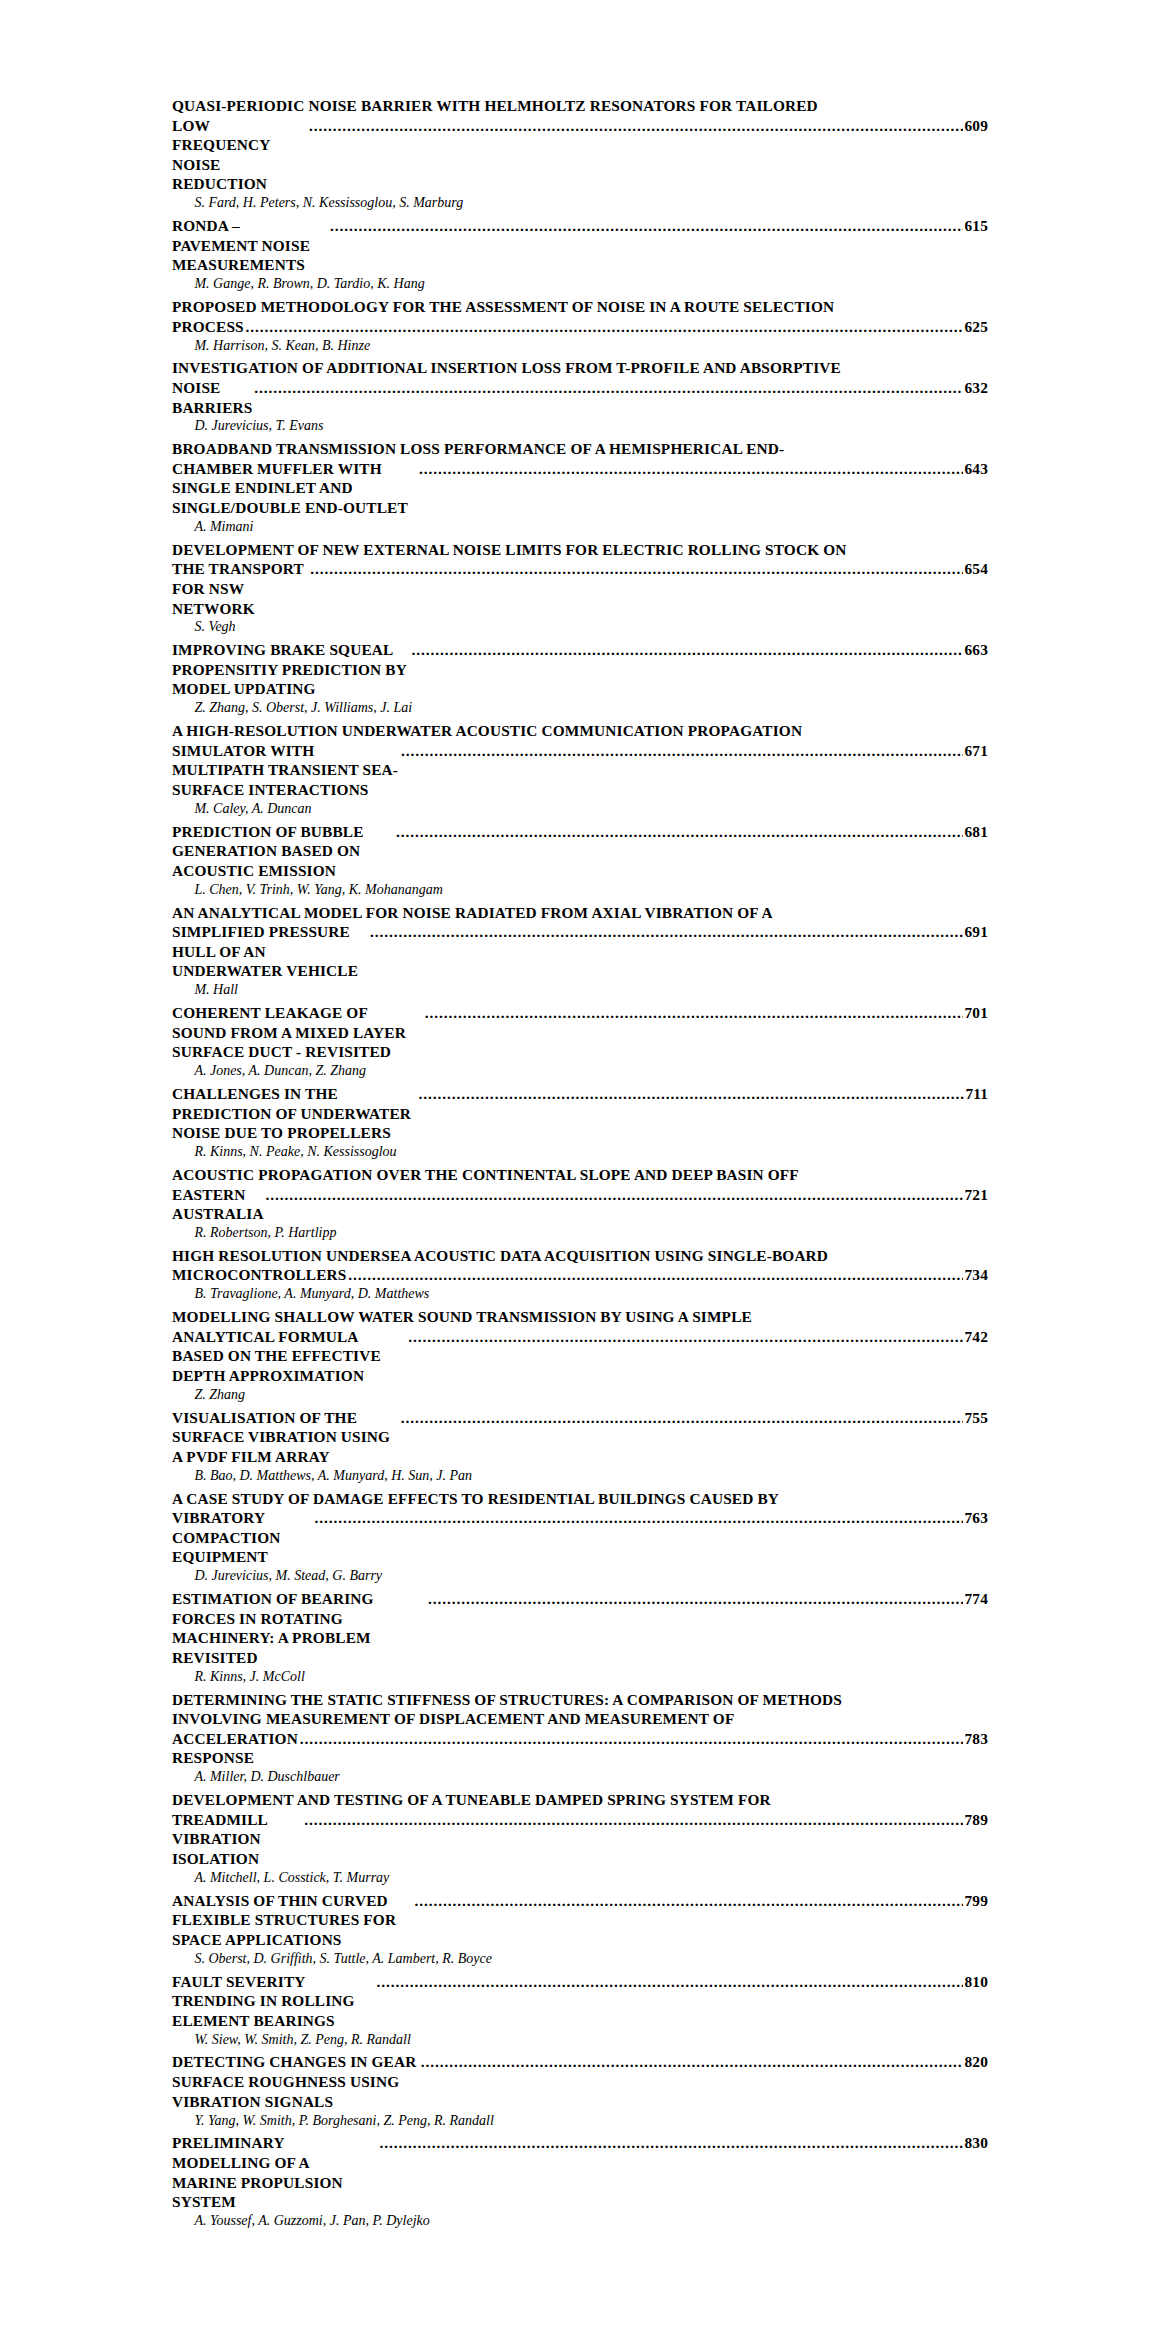QUASI-PERIODIC NOISE BARRIER WITH HELMHOLTZ RESONATORS FOR TAILORED LOW FREQUENCY NOISE REDUCTION 609 S. Fard, H. Peters, N. Kessissoglou, S. Marburg
RONDA – PAVEMENT NOISE MEASUREMENTS 615 M. Gange, R. Brown, D. Tardio, K. Hang
PROPOSED METHODOLOGY FOR THE ASSESSMENT OF NOISE IN A ROUTE SELECTION PROCESS 625 M. Harrison, S. Kean, B. Hinze
INVESTIGATION OF ADDITIONAL INSERTION LOSS FROM T-PROFILE AND ABSORPTIVE NOISE BARRIERS 632 D. Jurevicius, T. Evans
BROADBAND TRANSMISSION LOSS PERFORMANCE OF A HEMISPHERICAL END- CHAMBER MUFFLER WITH SINGLE ENDINLET AND SINGLE/DOUBLE END-OUTLET 643 A. Mimani
DEVELOPMENT OF NEW EXTERNAL NOISE LIMITS FOR ELECTRIC ROLLING STOCK ON THE TRANSPORT FOR NSW NETWORK 654 S. Vegh
IMPROVING BRAKE SQUEAL PROPENSITIY PREDICTION BY MODEL UPDATING 663 Z. Zhang, S. Oberst, J. Williams, J. Lai
A HIGH-RESOLUTION UNDERWATER ACOUSTIC COMMUNICATION PROPAGATION SIMULATOR WITH MULTIPATH TRANSIENT SEA-SURFACE INTERACTIONS 671 M. Caley, A. Duncan
PREDICTION OF BUBBLE GENERATION BASED ON ACOUSTIC EMISSION 681 L. Chen, V. Trinh, W. Yang, K. Mohanangam
AN ANALYTICAL MODEL FOR NOISE RADIATED FROM AXIAL VIBRATION OF A SIMPLIFIED PRESSURE HULL OF AN UNDERWATER VEHICLE 691 M. Hall
COHERENT LEAKAGE OF SOUND FROM A MIXED LAYER SURFACE DUCT - REVISITED 701 A. Jones, A. Duncan, Z. Zhang
CHALLENGES IN THE PREDICTION OF UNDERWATER NOISE DUE TO PROPELLERS 711 R. Kinns, N. Peake, N. Kessissoglou
ACOUSTIC PROPAGATION OVER THE CONTINENTAL SLOPE AND DEEP BASIN OFF EASTERN AUSTRALIA 721 R. Robertson, P. Hartlipp
HIGH RESOLUTION UNDERSEA ACOUSTIC DATA ACQUISITION USING SINGLE-BOARD MICROCONTROLLERS 734 B. Travaglione, A. Munyard, D. Matthews
MODELLING SHALLOW WATER SOUND TRANSMISSION BY USING A SIMPLE ANALYTICAL FORMULA BASED ON THE EFFECTIVE DEPTH APPROXIMATION 742 Z. Zhang
VISUALISATION OF THE SURFACE VIBRATION USING A PVDF FILM ARRAY 755 B. Bao, D. Matthews, A. Munyard, H. Sun, J. Pan
A CASE STUDY OF DAMAGE EFFECTS TO RESIDENTIAL BUILDINGS CAUSED BY VIBRATORY COMPACTION EQUIPMENT 763 D. Jurevicius, M. Stead, G. Barry
ESTIMATION OF BEARING FORCES IN ROTATING MACHINERY: A PROBLEM REVISITED 774 R. Kinns, J. McColl
DETERMINING THE STATIC STIFFNESS OF STRUCTURES: A COMPARISON OF METHODS INVOLVING MEASUREMENT OF DISPLACEMENT AND MEASUREMENT OF ACCELERATION RESPONSE 783 A. Miller, D. Duschlbauer
DEVELOPMENT AND TESTING OF A TUNEABLE DAMPED SPRING SYSTEM FOR TREADMILL VIBRATION ISOLATION 789 A. Mitchell, L. Cosstick, T. Murray
ANALYSIS OF THIN CURVED FLEXIBLE STRUCTURES FOR SPACE APPLICATIONS 799 S. Oberst, D. Griffith, S. Tuttle, A. Lambert, R. Boyce
FAULT SEVERITY TRENDING IN ROLLING ELEMENT BEARINGS 810 W. Siew, W. Smith, Z. Peng, R. Randall
DETECTING CHANGES IN GEAR SURFACE ROUGHNESS USING VIBRATION SIGNALS 820 Y. Yang, W. Smith, P. Borghesani, Z. Peng, R. Randall
PRELIMINARY MODELLING OF A MARINE PROPULSION SYSTEM 830 A. Youssef, A. Guzzomi, J. Pan, P. Dylejko